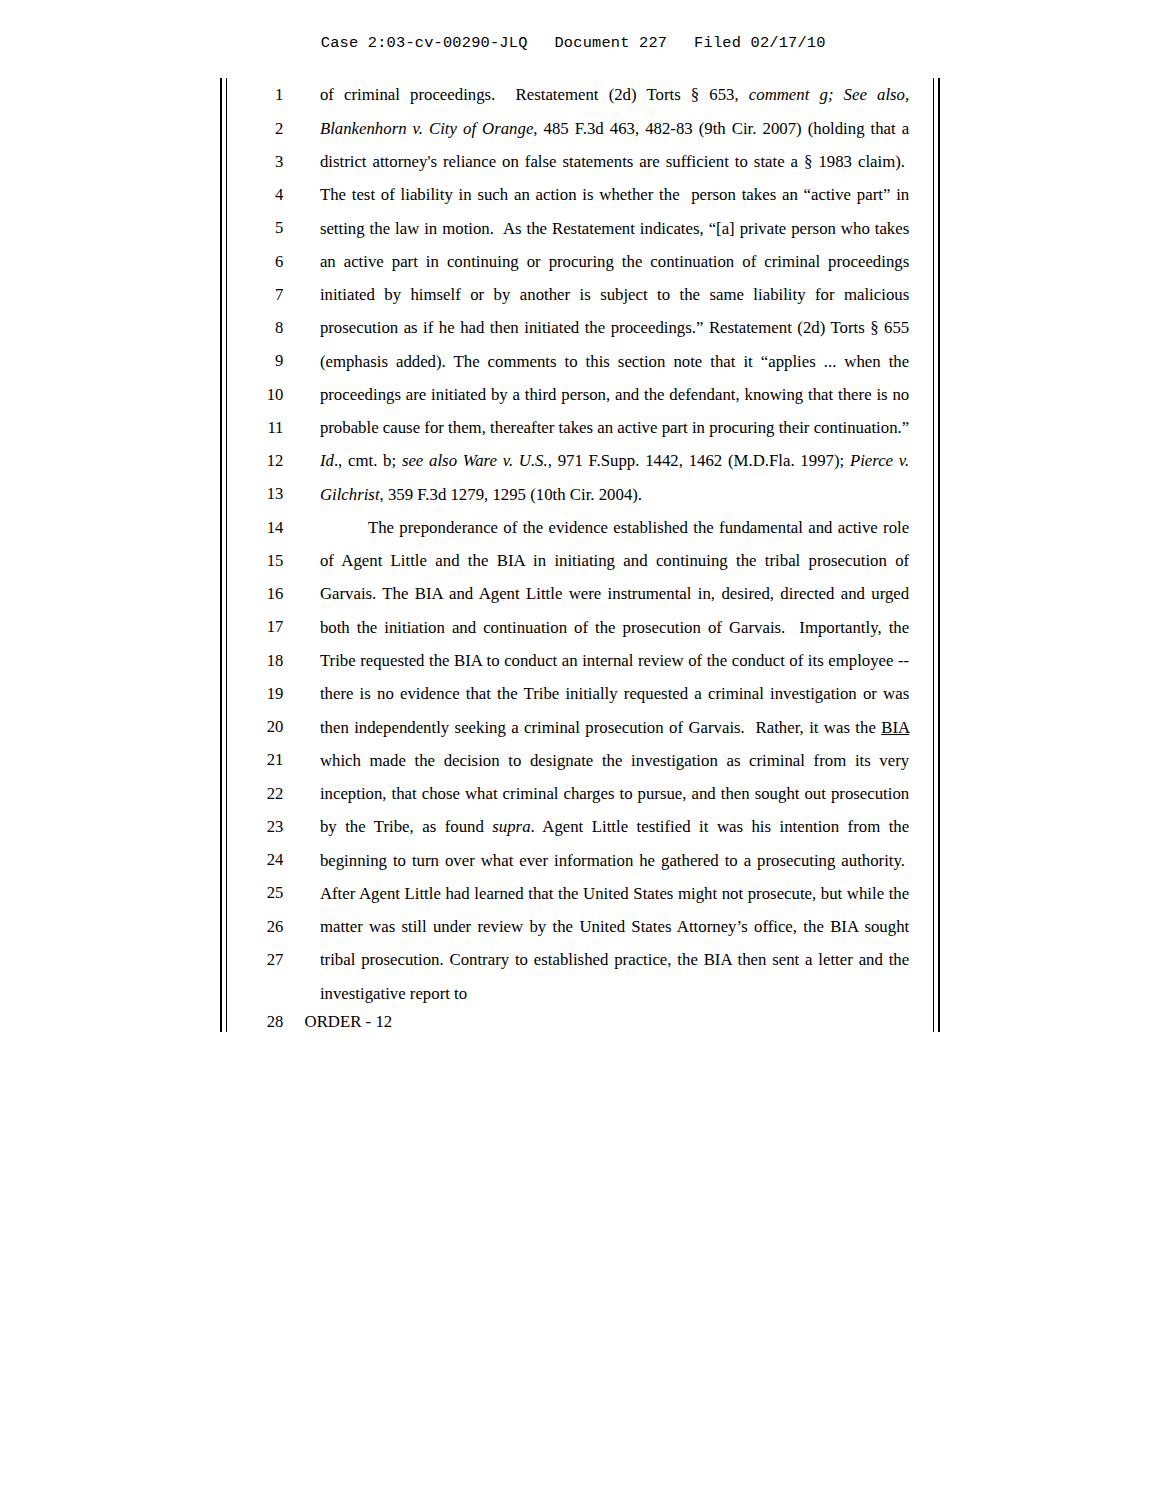Case 2:03-cv-00290-JLQ Document 227 Filed 02/17/10
1
2
3
4
5
6
7
8
9
10
11
12
13
14
15
16
17
18
19
20
21
22
23
24
25
26
27
of criminal proceedings. Restatement (2d) Torts § 653, comment g; See also, Blankenhorn v. City of Orange, 485 F.3d 463, 482-83 (9th Cir. 2007) (holding that a district attorney's reliance on false statements are sufficient to state a § 1983 claim). The test of liability in such an action is whether the person takes an “active part” in setting the law in motion. As the Restatement indicates, “[a] private person who takes an active part in continuing or procuring the continuation of criminal proceedings initiated by himself or by another is subject to the same liability for malicious prosecution as if he had then initiated the proceedings.” Restatement (2d) Torts § 655 (emphasis added). The comments to this section note that it “applies ... when the proceedings are initiated by a third person, and the defendant, knowing that there is no probable cause for them, thereafter takes an active part in procuring their continuation.” Id., cmt. b; see also Ware v. U.S., 971 F.Supp. 1442, 1462 (M.D.Fla. 1997); Pierce v. Gilchrist, 359 F.3d 1279, 1295 (10th Cir. 2004).
The preponderance of the evidence established the fundamental and active role of Agent Little and the BIA in initiating and continuing the tribal prosecution of Garvais. The BIA and Agent Little were instrumental in, desired, directed and urged both the initiation and continuation of the prosecution of Garvais. Importantly, the Tribe requested the BIA to conduct an internal review of the conduct of its employee -- there is no evidence that the Tribe initially requested a criminal investigation or was then independently seeking a criminal prosecution of Garvais. Rather, it was the BIA which made the decision to designate the investigation as criminal from its very inception, that chose what criminal charges to pursue, and then sought out prosecution by the Tribe, as found supra. Agent Little testified it was his intention from the beginning to turn over what ever information he gathered to a prosecuting authority. After Agent Little had learned that the United States might not prosecute, but while the matter was still under review by the United States Attorney’s office, the BIA sought tribal prosecution. Contrary to established practice, the BIA then sent a letter and the investigative report to
28 ORDER - 12